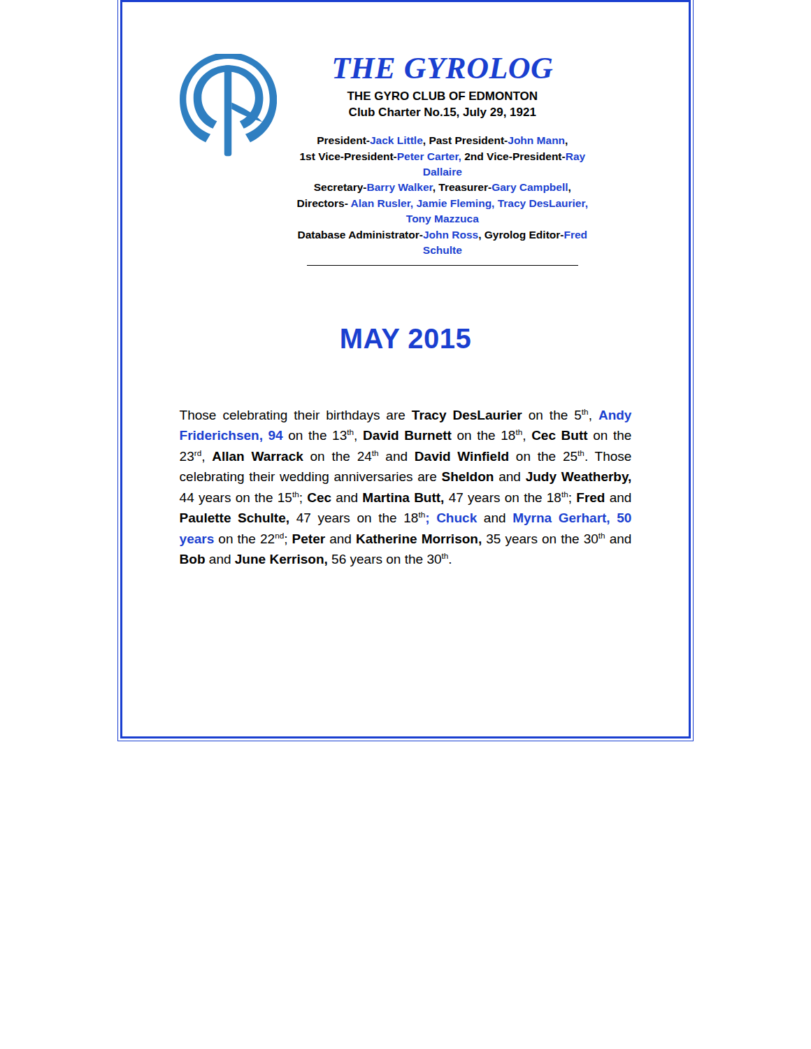THE GYROLOG
THE GYRO CLUB OF EDMONTON
Club Charter No.15, July 29, 1921
President-Jack Little, Past President-John Mann,
1st Vice-President-Peter Carter, 2nd Vice-President-Ray Dallaire
Secretary-Barry Walker, Treasurer-Gary Campbell,
Directors- Alan Rusler, Jamie Fleming, Tracy DesLaurier, Tony Mazzuca
Database Administrator-John Ross, Gyrolog Editor-Fred Schulte
MAY 2015
Those celebrating their birthdays are Tracy DesLaurier on the 5th, Andy Friderichsen, 94 on the 13th, David Burnett on the 18th, Cec Butt on the 23rd, Allan Warrack on the 24th and David Winfield on the 25th. Those celebrating their wedding anniversaries are Sheldon and Judy Weatherby, 44 years on the 15th; Cec and Martina Butt, 47 years on the 18th; Fred and Paulette Schulte, 47 years on the 18th; Chuck and Myrna Gerhart, 50 years on the 22nd; Peter and Katherine Morrison, 35 years on the 30th and Bob and June Kerrison, 56 years on the 30th.